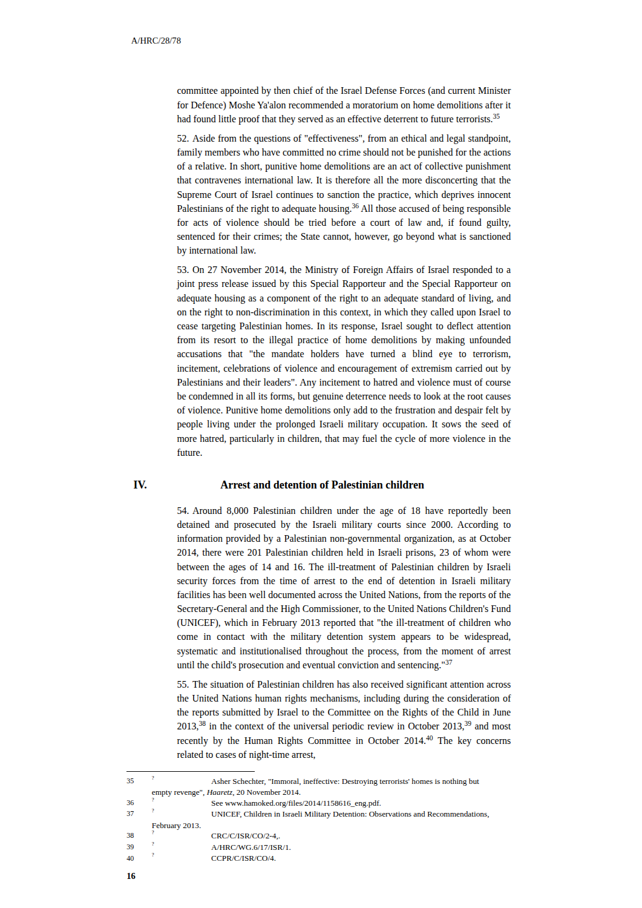A/HRC/28/78
committee appointed by then chief of the Israel Defense Forces (and current Minister for Defence) Moshe Ya'alon recommended a moratorium on home demolitions after it had found little proof that they served as an effective deterrent to future terrorists.35
52. Aside from the questions of "effectiveness", from an ethical and legal standpoint, family members who have committed no crime should not be punished for the actions of a relative. In short, punitive home demolitions are an act of collective punishment that contravenes international law. It is therefore all the more disconcerting that the Supreme Court of Israel continues to sanction the practice, which deprives innocent Palestinians of the right to adequate housing.36 All those accused of being responsible for acts of violence should be tried before a court of law and, if found guilty, sentenced for their crimes; the State cannot, however, go beyond what is sanctioned by international law.
53. On 27 November 2014, the Ministry of Foreign Affairs of Israel responded to a joint press release issued by this Special Rapporteur and the Special Rapporteur on adequate housing as a component of the right to an adequate standard of living, and on the right to non-discrimination in this context, in which they called upon Israel to cease targeting Palestinian homes. In its response, Israel sought to deflect attention from its resort to the illegal practice of home demolitions by making unfounded accusations that "the mandate holders have turned a blind eye to terrorism, incitement, celebrations of violence and encouragement of extremism carried out by Palestinians and their leaders". Any incitement to hatred and violence must of course be condemned in all its forms, but genuine deterrence needs to look at the root causes of violence. Punitive home demolitions only add to the frustration and despair felt by people living under the prolonged Israeli military occupation. It sows the seed of more hatred, particularly in children, that may fuel the cycle of more violence in the future.
IV. Arrest and detention of Palestinian children
54. Around 8,000 Palestinian children under the age of 18 have reportedly been detained and prosecuted by the Israeli military courts since 2000. According to information provided by a Palestinian non-governmental organization, as at October 2014, there were 201 Palestinian children held in Israeli prisons, 23 of whom were between the ages of 14 and 16. The ill-treatment of Palestinian children by Israeli security forces from the time of arrest to the end of detention in Israeli military facilities has been well documented across the United Nations, from the reports of the Secretary-General and the High Commissioner, to the United Nations Children's Fund (UNICEF), which in February 2013 reported that "the ill-treatment of children who come in contact with the military detention system appears to be widespread, systematic and institutionalised throughout the process, from the moment of arrest until the child's prosecution and eventual conviction and sentencing."37
55. The situation of Palestinian children has also received significant attention across the United Nations human rights mechanisms, including during the consideration of the reports submitted by Israel to the Committee on the Rights of the Child in June 2013,38 in the context of the universal periodic review in October 2013,39 and most recently by the Human Rights Committee in October 2014.40 The key concerns related to cases of night-time arrest,
35
?
Asher Schechter, "Immoral, ineffective: Destroying terrorists' homes is nothing but
empty revenge", Haaretz, 20 November 2014.
36
?
See www.hamoked.org/files/2014/1158616_eng.pdf.
37
?
UNICEF, Children in Israeli Military Detention: Observations and Recommendations,
February 2013.
38
?
CRC/C/ISR/CO/2-4,.
39
?
A/HRC/WG.6/17/ISR/1.
40
?
CCPR/C/ISR/CO/4.
16